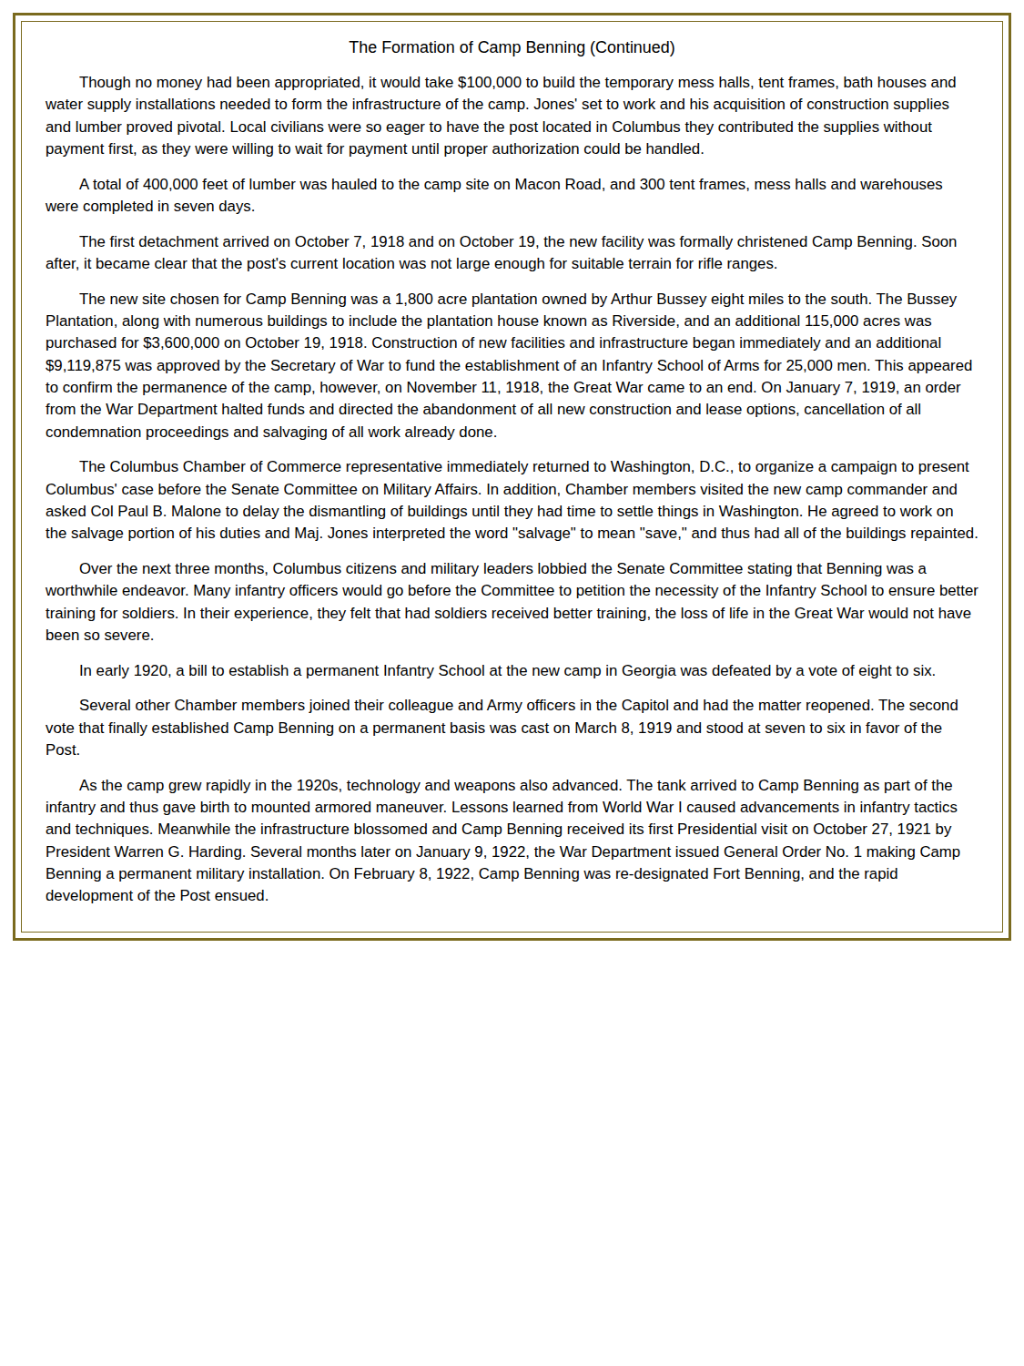The Formation of Camp Benning (Continued)
Though no money had been appropriated, it would take $100,000 to build the temporary mess halls, tent frames, bath houses and water supply installations needed to form the infrastructure of the camp. Jones' set to work and his acquisition of construction supplies and lumber proved pivotal. Local civilians were so eager to have the post located in Columbus they contributed the supplies without payment first, as they were willing to wait for payment until proper authorization could be handled.
A total of 400,000 feet of lumber was hauled to the camp site on Macon Road, and 300 tent frames, mess halls and warehouses were completed in seven days.
The first detachment arrived on October 7, 1918 and on October 19, the new facility was formally christened Camp Benning. Soon after, it became clear that the post's current location was not large enough for suitable terrain for rifle ranges.
The new site chosen for Camp Benning was a 1,800 acre plantation owned by Arthur Bussey eight miles to the south. The Bussey Plantation, along with numerous buildings to include the plantation house known as Riverside, and an additional 115,000 acres was purchased for $3,600,000 on October 19, 1918. Construction of new facilities and infrastructure began immediately and an additional $9,119,875 was approved by the Secretary of War to fund the establishment of an Infantry School of Arms for 25,000 men. This appeared to confirm the permanence of the camp, however, on November 11, 1918, the Great War came to an end. On January 7, 1919, an order from the War Department halted funds and directed the abandonment of all new construction and lease options, cancellation of all condemnation proceedings and salvaging of all work already done.
The Columbus Chamber of Commerce representative immediately returned to Washington, D.C., to organize a campaign to present Columbus' case before the Senate Committee on Military Affairs. In addition, Chamber members visited the new camp commander and asked Col Paul B. Malone to delay the dismantling of buildings until they had time to settle things in Washington. He agreed to work on the salvage portion of his duties and Maj. Jones interpreted the word "salvage" to mean "save," and thus had all of the buildings repainted.
Over the next three months, Columbus citizens and military leaders lobbied the Senate Committee stating that Benning was a worthwhile endeavor. Many infantry officers would go before the Committee to petition the necessity of the Infantry School to ensure better training for soldiers. In their experience, they felt that had soldiers received better training, the loss of life in the Great War would not have been so severe.
In early 1920, a bill to establish a permanent Infantry School at the new camp in Georgia was defeated by a vote of eight to six.
Several other Chamber members joined their colleague and Army officers in the Capitol and had the matter reopened. The second vote that finally established Camp Benning on a permanent basis was cast on March 8, 1919 and stood at seven to six in favor of the Post.
As the camp grew rapidly in the 1920s, technology and weapons also advanced. The tank arrived to Camp Benning as part of the infantry and thus gave birth to mounted armored maneuver. Lessons learned from World War I caused advancements in infantry tactics and techniques. Meanwhile the infrastructure blossomed and Camp Benning received its first Presidential visit on October 27, 1921 by President Warren G. Harding. Several months later on January 9, 1922, the War Department issued General Order No. 1 making Camp Benning a permanent military installation. On February 8, 1922, Camp Benning was re-designated Fort Benning, and the rapid development of the Post ensued.